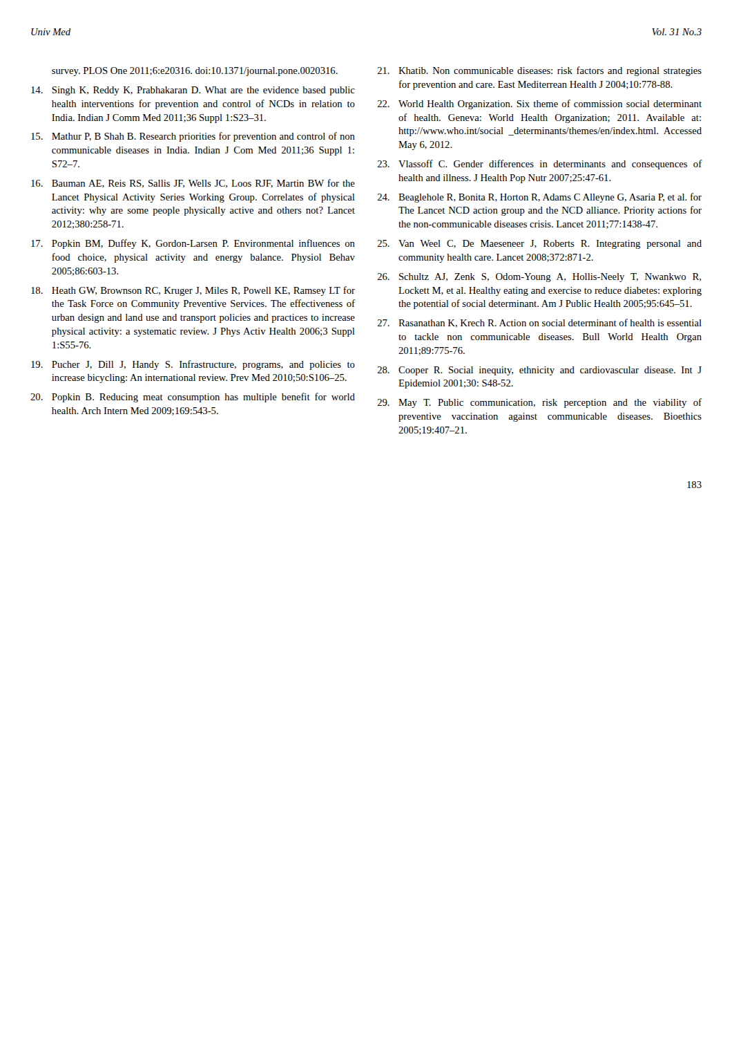Univ Med Vol. 31 No.3
survey. PLOS One 2011;6:e20316. doi:10.1371/journal.pone.0020316.
14. Singh K, Reddy K, Prabhakaran D. What are the evidence based public health interventions for prevention and control of NCDs in relation to India. Indian J Comm Med 2011;36 Suppl 1:S23–31.
15. Mathur P, B Shah B. Research priorities for prevention and control of non communicable diseases in India. Indian J Com Med 2011;36 Suppl 1: S72–7.
16. Bauman AE, Reis RS, Sallis JF, Wells JC, Loos RJF, Martin BW for the Lancet Physical Activity Series Working Group. Correlates of physical activity: why are some people physically active and others not? Lancet 2012;380:258-71.
17. Popkin BM, Duffey K, Gordon-Larsen P. Environmental influences on food choice, physical activity and energy balance. Physiol Behav 2005;86:603-13.
18. Heath GW, Brownson RC, Kruger J, Miles R, Powell KE, Ramsey LT for the Task Force on Community Preventive Services. The effectiveness of urban design and land use and transport policies and practices to increase physical activity: a systematic review. J Phys Activ Health 2006;3 Suppl 1:S55-76.
19. Pucher J, Dill J, Handy S. Infrastructure, programs, and policies to increase bicycling: An international review. Prev Med 2010;50:S106–25.
20. Popkin B. Reducing meat consumption has multiple benefit for world health. Arch Intern Med 2009;169:543-5.
21. Khatib. Non communicable diseases: risk factors and regional strategies for prevention and care. East Mediterrean Health J 2004;10:778-88.
22. World Health Organization. Six theme of commission social determinant of health. Geneva: World Health Organization; 2011. Available at: http://www.who.int/social _determinants/themes/en/index.html. Accessed May 6, 2012.
23. Vlassoff C. Gender differences in determinants and consequences of health and illness. J Health Pop Nutr 2007;25:47-61.
24. Beaglehole R, Bonita R, Horton R, Adams C Alleyne G, Asaria P, et al. for The Lancet NCD action group and the NCD alliance. Priority actions for the non-communicable diseases crisis. Lancet 2011;77:1438-47.
25. Van Weel C, De Maeseneer J, Roberts R. Integrating personal and community health care. Lancet 2008;372:871-2.
26. Schultz AJ, Zenk S, Odom-Young A, Hollis-Neely T, Nwankwo R, Lockett M, et al. Healthy eating and exercise to reduce diabetes: exploring the potential of social determinant. Am J Public Health 2005;95:645–51.
27. Rasanathan K, Krech R. Action on social determinant of health is essential to tackle non communicable diseases. Bull World Health Organ 2011;89:775-76.
28. Cooper R. Social inequity, ethnicity and cardiovascular disease. Int J Epidemiol 2001;30: S48-52.
29. May T. Public communication, risk perception and the viability of preventive vaccination against communicable diseases. Bioethics 2005;19:407–21.
183